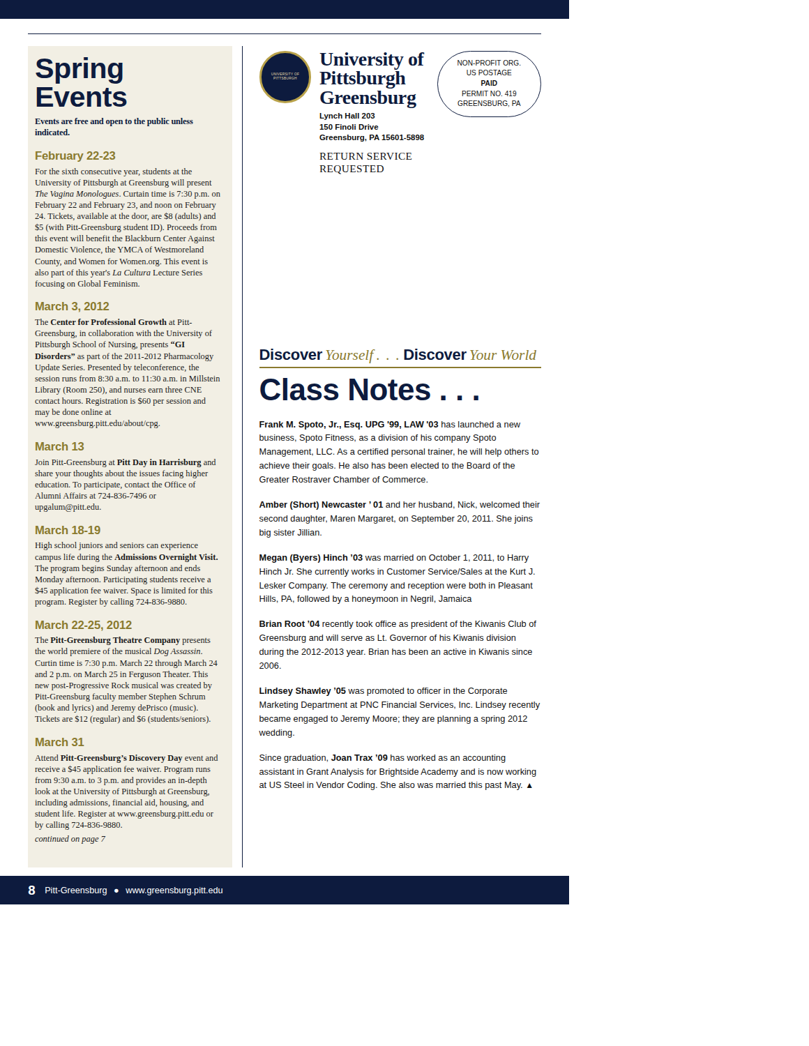Spring Events
Events are free and open to the public unless indicated.
February 22-23
For the sixth consecutive year, students at the University of Pittsburgh at Greensburg will present The Vagina Monologues. Curtain time is 7:30 p.m. on February 22 and February 23, and noon on February 24. Tickets, available at the door, are $8 (adults) and $5 (with Pitt-Greensburg student ID). Proceeds from this event will benefit the Blackburn Center Against Domestic Violence, the YMCA of Westmoreland County, and Women for Women.org. This event is also part of this year's La Cultura Lecture Series focusing on Global Feminism.
March 3, 2012
The Center for Professional Growth at Pitt-Greensburg, in collaboration with the University of Pittsburgh School of Nursing, presents “GI Disorders” as part of the 2011-2012 Pharmacology Update Series. Presented by teleconference, the session runs from 8:30 a.m. to 11:30 a.m. in Millstein Library (Room 250), and nurses earn three CNE contact hours. Registration is $60 per session and may be done online at www.greensburg.pitt.edu/about/cpg.
March 13
Join Pitt-Greensburg at Pitt Day in Harrisburg and share your thoughts about the issues facing higher education. To participate, contact the Office of Alumni Affairs at 724-836-7496 or upgalum@pitt.edu.
March 18-19
High school juniors and seniors can experience campus life during the Admissions Overnight Visit. The program begins Sunday afternoon and ends Monday afternoon. Participating students receive a $45 application fee waiver. Space is limited for this program. Register by calling 724-836-9880.
March 22-25, 2012
The Pitt-Greensburg Theatre Company presents the world premiere of the musical Dog Assassin. Curtin time is 7:30 p.m. March 22 through March 24 and 2 p.m. on March 25 in Ferguson Theater. This new post-Progressive Rock musical was created by Pitt-Greensburg faculty member Stephen Schrum (book and lyrics) and Jeremy dePrisco (music). Tickets are $12 (regular) and $6 (students/seniors).
March 31
Attend Pitt-Greensburg’s Discovery Day event and receive a $45 application fee waiver. Program runs from 9:30 a.m. to 3 p.m. and provides an in-depth look at the University of Pittsburgh at Greensburg, including admissions, financial aid, housing, and student life. Register at www.greensburg.pitt.edu or by calling 724-836-9880.
continued on page 7
UNIVERSITY OF PITTSBURGH
University of PittsburghGreensburg
Lynch Hall 203
150 Finoli Drive
Greensburg, PA 15601-5898
RETURN SERVICE REQUESTED
NON-PROFIT ORG.
US POSTAGE
PAID
PERMIT NO. 419
GREENSBURG, PA
Discover Yourself . . . Discover Your World
Class Notes . . .
Frank M. Spoto, Jr., Esq. UPG '99, LAW '03 has launched a new business, Spoto Fitness, as a division of his company Spoto Management, LLC. As a certified personal trainer, he will help others to achieve their goals. He also has been elected to the Board of the Greater Rostraver Chamber of Commerce.
Amber (Short) Newcaster ’ 01 and her husband, Nick, welcomed their second daughter, Maren Margaret, on September 20, 2011. She joins big sister Jillian.
Megan (Byers) Hinch ’03 was married on October 1, 2011, to Harry Hinch Jr. She currently works in Customer Service/Sales at the Kurt J. Lesker Company. The ceremony and reception were both in Pleasant Hills, PA, followed by a honeymoon in Negril, Jamaica
Brian Root ’04 recently took office as president of the Kiwanis Club of Greensburg and will serve as Lt. Governor of his Kiwanis division during the 2012-2013 year. Brian has been an active in Kiwanis since 2006.
Lindsey Shawley ’05 was promoted to officer in the Corporate Marketing Department at PNC Financial Services, Inc. Lindsey recently became engaged to Jeremy Moore; they are planning a spring 2012 wedding.
Since graduation, Joan Trax ’09 has worked as an accounting assistant in Grant Analysis for Brightside Academy and is now working at US Steel in Vendor Coding. She also was married this past May. ▲
8 Pitt-Greensburg ● www.greensburg.pitt.edu